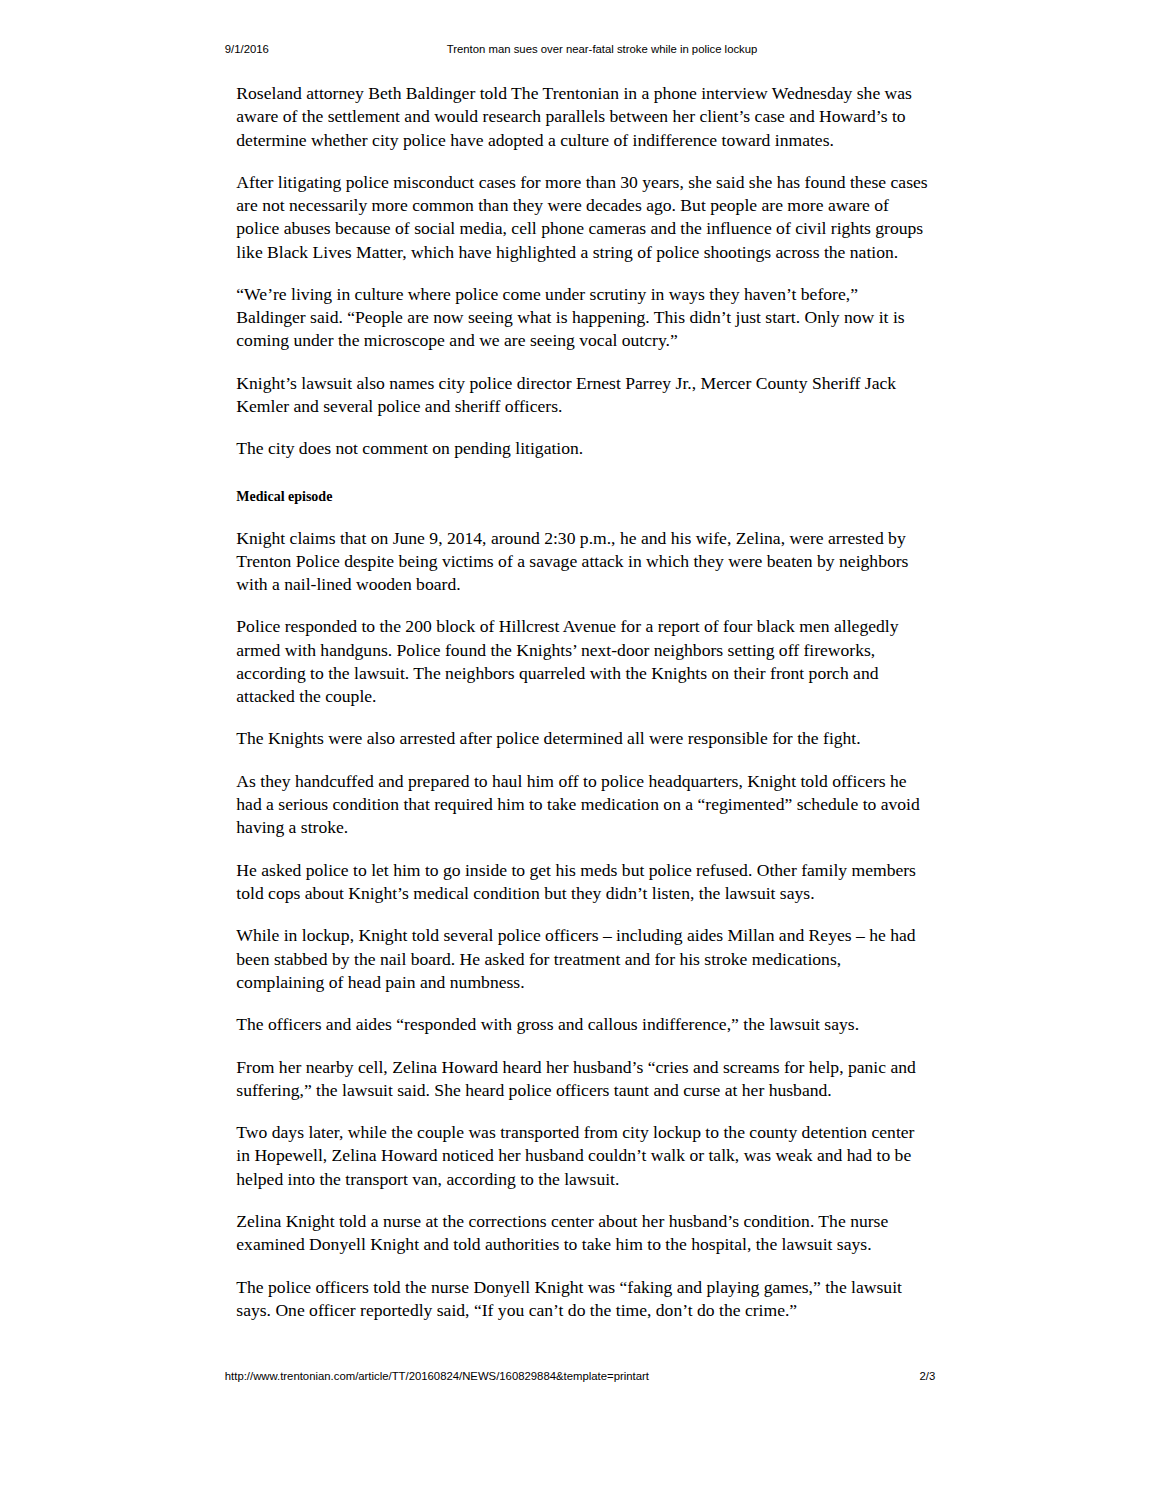9/1/2016 Trenton man sues over near-fatal stroke while in police lockup
Roseland attorney Beth Baldinger told The Trentonian in a phone interview Wednesday she was aware of the settlement and would research parallels between her client’s case and Howard’s to determine whether city police have adopted a culture of indifference toward inmates.
After litigating police misconduct cases for more than 30 years, she said she has found these cases are not necessarily more common than they were decades ago. But people are more aware of police abuses because of social media, cell phone cameras and the influence of civil rights groups like Black Lives Matter, which have highlighted a string of police shootings across the nation.
“We’re living in culture where police come under scrutiny in ways they haven’t before,” Baldinger said. “People are now seeing what is happening. This didn’t just start. Only now it is coming under the microscope and we are seeing vocal outcry.”
Knight’s lawsuit also names city police director Ernest Parrey Jr., Mercer County Sheriff Jack Kemler and several police and sheriff officers.
The city does not comment on pending litigation.
Medical episode
Knight claims that on June 9, 2014, around 2:30 p.m., he and his wife, Zelina, were arrested by Trenton Police despite being victims of a savage attack in which they were beaten by neighbors with a nail-lined wooden board.
Police responded to the 200 block of Hillcrest Avenue for a report of four black men allegedly armed with handguns. Police found the Knights’ next-door neighbors setting off fireworks, according to the lawsuit. The neighbors quarreled with the Knights on their front porch and attacked the couple.
The Knights were also arrested after police determined all were responsible for the fight.
As they handcuffed and prepared to haul him off to police headquarters, Knight told officers he had a serious condition that required him to take medication on a “regimented” schedule to avoid having a stroke.
He asked police to let him to go inside to get his meds but police refused. Other family members told cops about Knight’s medical condition but they didn’t listen, the lawsuit says.
While in lockup, Knight told several police officers – including aides Millan and Reyes – he had been stabbed by the nail board. He asked for treatment and for his stroke medications, complaining of head pain and numbness.
The officers and aides “responded with gross and callous indifference,” the lawsuit says.
From her nearby cell, Zelina Howard heard her husband’s “cries and screams for help, panic and suffering,” the lawsuit said. She heard police officers taunt and curse at her husband.
Two days later, while the couple was transported from city lockup to the county detention center in Hopewell, Zelina Howard noticed her husband couldn’t walk or talk, was weak and had to be helped into the transport van, according to the lawsuit.
Zelina Knight told a nurse at the corrections center about her husband’s condition. The nurse examined Donyell Knight and told authorities to take him to the hospital, the lawsuit says.
The police officers told the nurse Donyell Knight was “faking and playing games,” the lawsuit says. One officer reportedly said, “If you can’t do the time, don’t do the crime.”
http://www.trentonian.com/article/TT/20160824/NEWS/160829884&template=printart 2/3